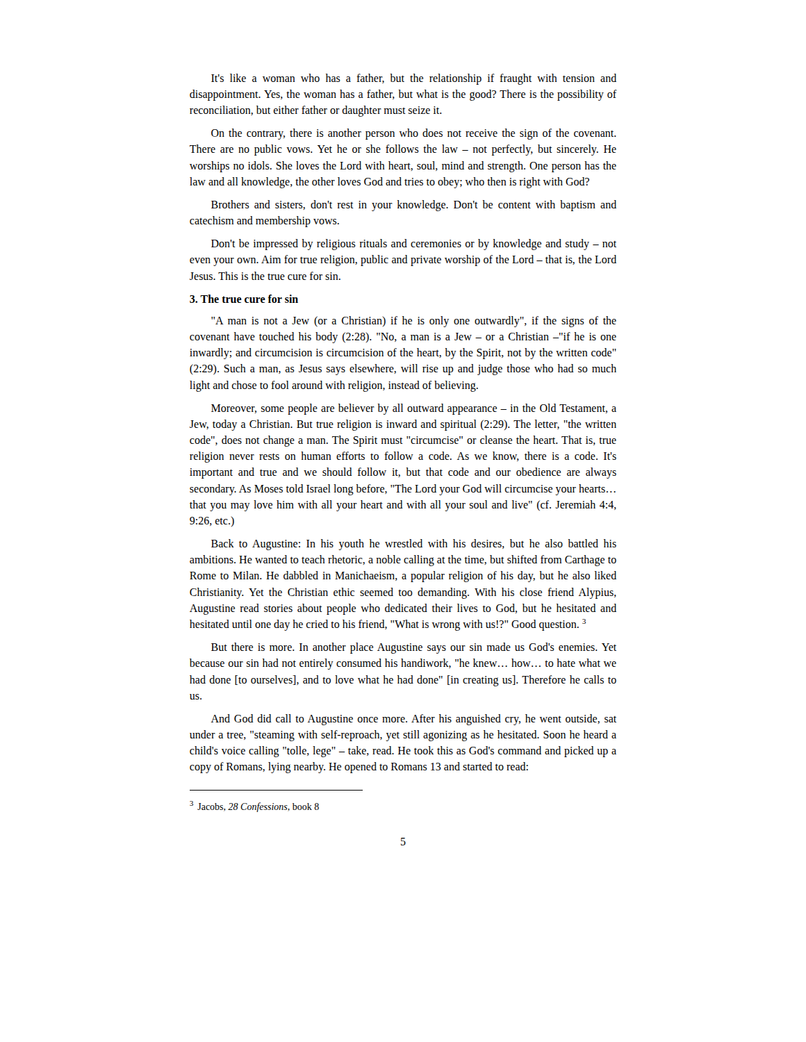It's like a woman who has a father, but the relationship if fraught with tension and disappointment. Yes, the woman has a father, but what is the good? There is the possibility of reconciliation, but either father or daughter must seize it.
On the contrary, there is another person who does not receive the sign of the covenant. There are no public vows. Yet he or she follows the law – not perfectly, but sincerely. He worships no idols. She loves the Lord with heart, soul, mind and strength. One person has the law and all knowledge, the other loves God and tries to obey; who then is right with God?
Brothers and sisters, don't rest in your knowledge. Don't be content with baptism and catechism and membership vows.
Don't be impressed by religious rituals and ceremonies or by knowledge and study – not even your own. Aim for true religion, public and private worship of the Lord – that is, the Lord Jesus. This is the true cure for sin.
3. The true cure for sin
"A man is not a Jew (or a Christian) if he is only one outwardly", if the signs of the covenant have touched his body (2:28). "No, a man is a Jew – or a Christian –"if he is one inwardly; and circumcision is circumcision of the heart, by the Spirit, not by the written code" (2:29). Such a man, as Jesus says elsewhere, will rise up and judge those who had so much light and chose to fool around with religion, instead of believing.
Moreover, some people are believer by all outward appearance – in the Old Testament, a Jew, today a Christian. But true religion is inward and spiritual (2:29). The letter, "the written code", does not change a man. The Spirit must "circumcise" or cleanse the heart. That is, true religion never rests on human efforts to follow a code. As we know, there is a code. It's important and true and we should follow it, but that code and our obedience are always secondary. As Moses told Israel long before, "The Lord your God will circumcise your hearts… that you may love him with all your heart and with all your soul and live" (cf. Jeremiah 4:4, 9:26, etc.)
Back to Augustine: In his youth he wrestled with his desires, but he also battled his ambitions. He wanted to teach rhetoric, a noble calling at the time, but shifted from Carthage to Rome to Milan. He dabbled in Manichaeism, a popular religion of his day, but he also liked Christianity. Yet the Christian ethic seemed too demanding. With his close friend Alypius, Augustine read stories about people who dedicated their lives to God, but he hesitated and hesitated until one day he cried to his friend, "What is wrong with us!?" Good question. 3
But there is more. In another place Augustine says our sin made us God's enemies. Yet because our sin had not entirely consumed his handiwork, "he knew… how… to hate what we had done [to ourselves], and to love what he had done" [in creating us]. Therefore he calls to us.
And God did call to Augustine once more. After his anguished cry, he went outside, sat under a tree, "steaming with self-reproach, yet still agonizing as he hesitated. Soon he heard a child's voice calling "tolle, lege" – take, read. He took this as God's command and picked up a copy of Romans, lying nearby. He opened to Romans 13 and started to read:
3 Jacobs, 28 Confessions, book 8
5